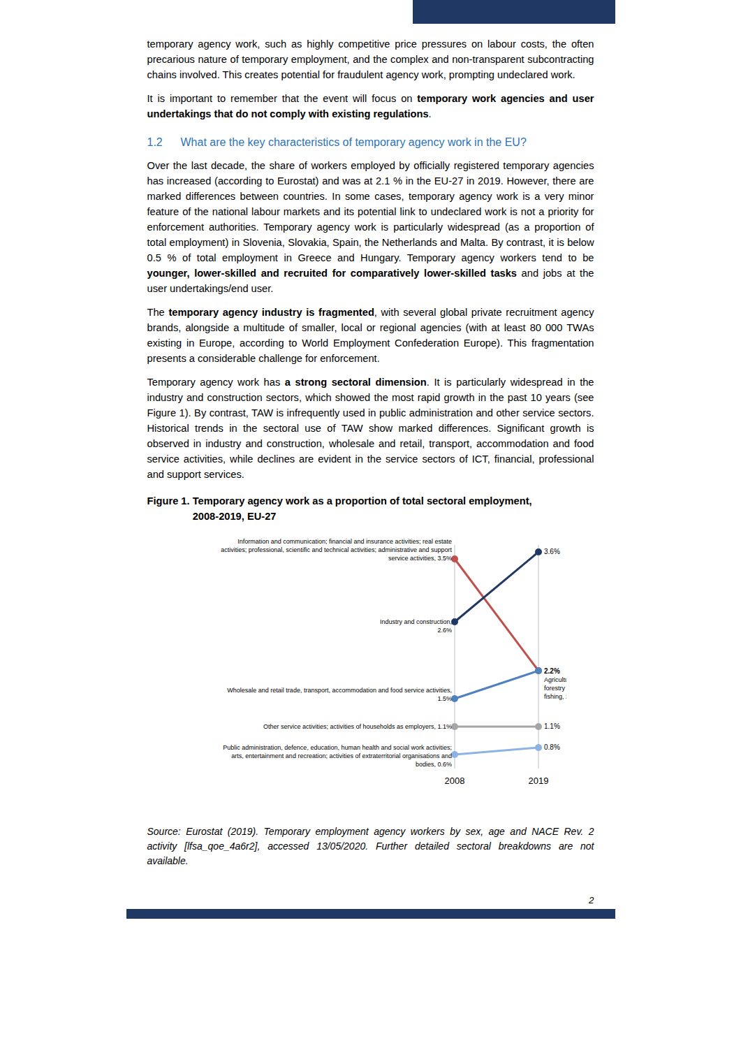temporary agency work, such as highly competitive price pressures on labour costs, the often precarious nature of temporary employment, and the complex and non-transparent subcontracting chains involved. This creates potential for fraudulent agency work, prompting undeclared work.
It is important to remember that the event will focus on temporary work agencies and user undertakings that do not comply with existing regulations.
1.2 What are the key characteristics of temporary agency work in the EU?
Over the last decade, the share of workers employed by officially registered temporary agencies has increased (according to Eurostat) and was at 2.1 % in the EU-27 in 2019. However, there are marked differences between countries. In some cases, temporary agency work is a very minor feature of the national labour markets and its potential link to undeclared work is not a priority for enforcement authorities. Temporary agency work is particularly widespread (as a proportion of total employment) in Slovenia, Slovakia, Spain, the Netherlands and Malta. By contrast, it is below 0.5 % of total employment in Greece and Hungary. Temporary agency workers tend to be younger, lower-skilled and recruited for comparatively lower-skilled tasks and jobs at the user undertakings/end user.
The temporary agency industry is fragmented, with several global private recruitment agency brands, alongside a multitude of smaller, local or regional agencies (with at least 80 000 TWAs existing in Europe, according to World Employment Confederation Europe). This fragmentation presents a considerable challenge for enforcement.
Temporary agency work has a strong sectoral dimension. It is particularly widespread in the industry and construction sectors, which showed the most rapid growth in the past 10 years (see Figure 1). By contrast, TAW is infrequently used in public administration and other service sectors. Historical trends in the sectoral use of TAW show marked differences. Significant growth is observed in industry and construction, wholesale and retail, transport, accommodation and food service activities, while declines are evident in the service sectors of ICT, financial, professional and support services.
Figure 1. Temporary agency work as a proportion of total sectoral employment, 2008-2019, EU-27
Information and communication; financial and insurance activities; real estate activities; professional, scientific and technical activities; administrative and support service activities, 3.5% Industry and construction, 2.6% Wholesale and retail trade, transport, accommodation and food service activities, 1.5% Other service activities; activities of households as employers, 1.1% Public administration, defence, education, human health and social work activities; arts, entertainment and recreation; activities of extraterritorial organisations and bodies, 0.6% 3.6% 2.2% 2.2% Agriculture, forestry and fishing, 2.0% 1.1% 0.8% 2008 2019
Source: Eurostat (2019). Temporary employment agency workers by sex, age and NACE Rev. 2 activity [lfsa_qoe_4a6r2], accessed 13/05/2020. Further detailed sectoral breakdowns are not available.
2